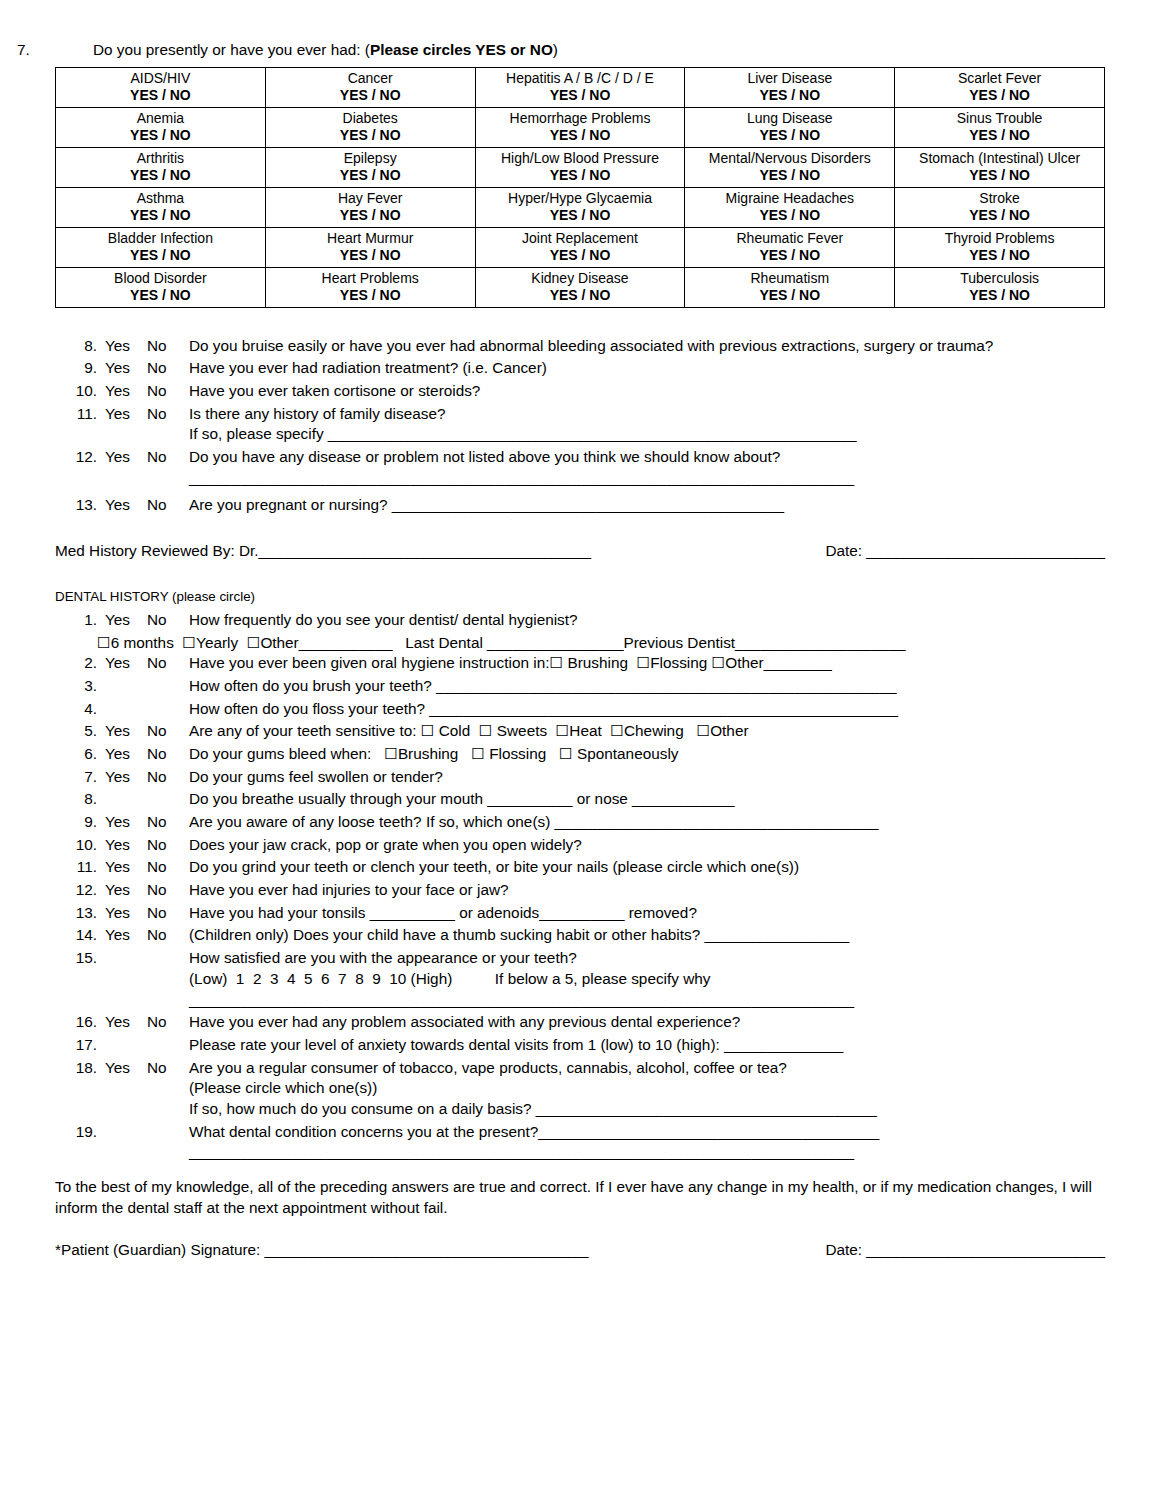7. Do you presently or have you ever had: (Please circles YES or NO)
| AIDS/HIV YES / NO | Cancer YES / NO | Hepatitis A / B /C / D / E YES / NO | Liver Disease YES / NO | Scarlet Fever YES / NO |
| Anemia YES / NO | Diabetes YES / NO | Hemorrhage Problems YES / NO | Lung Disease YES / NO | Sinus Trouble YES / NO |
| Arthritis YES / NO | Epilepsy YES / NO | High/Low Blood Pressure YES / NO | Mental/Nervous Disorders YES / NO | Stomach (Intestinal) Ulcer YES / NO |
| Asthma YES / NO | Hay Fever YES / NO | Hyper/Hype Glycaemia YES / NO | Migraine Headaches YES / NO | Stroke YES / NO |
| Bladder Infection YES / NO | Heart Murmur YES / NO | Joint Replacement YES / NO | Rheumatic Fever YES / NO | Thyroid Problems YES / NO |
| Blood Disorder YES / NO | Heart Problems YES / NO | Kidney Disease YES / NO | Rheumatism YES / NO | Tuberculosis YES / NO |
8. Yes No Do you bruise easily or have you ever had abnormal bleeding associated with previous extractions, surgery or trauma?
9. Yes No Have you ever had radiation treatment? (i.e. Cancer)
10. Yes No Have you ever taken cortisone or steroids?
11. Yes No Is there any history of family disease?
If so, please specify ______________________________________________________________
12. Yes No Do you have any disease or problem not listed above you think we should know about?
______________________________________________________________________________
13. Yes No Are you pregnant or nursing? ______________________________________________
Med History Reviewed By: Dr._______________________________________ Date: ____________________________
DENTAL HISTORY (please circle)
1. Yes No How frequently do you see your dentist/ dental hygienist?
☐6 months ☐Yearly ☐Other___________ Last Dental ________________Previous Dentist____________________
2. Yes No Have you ever been given oral hygiene instruction in:☐ Brushing ☐Flossing ☐Other________
3. How often do you brush your teeth? ______________________________________________________
4. How often do you floss your teeth? _______________________________________________________
5. Yes No Are any of your teeth sensitive to: ☐ Cold ☐ Sweets ☐Heat ☐Chewing ☐Other
6. Yes No Do your gums bleed when: ☐Brushing ☐ Flossing ☐ Spontaneously
7. Yes No Do your gums feel swollen or tender?
8. Do you breathe usually through your mouth __________ or nose ____________
9. Yes No Are you aware of any loose teeth? If so, which one(s) ______________________________________
10. Yes No Does your jaw crack, pop or grate when you open widely?
11. Yes No Do you grind your teeth or clench your teeth, or bite your nails (please circle which one(s))
12. Yes No Have you ever had injuries to your face or jaw?
13. Yes No Have you had your tonsils __________ or adenoids__________ removed?
14. Yes No (Children only) Does your child have a thumb sucking habit or other habits? _________________
15. How satisfied are you with the appearance or your teeth?
(Low) 1 2 3 4 5 6 7 8 9 10 (High) If below a 5, please specify why
______________________________________________________________________________
16. Yes No Have you ever had any problem associated with any previous dental experience?
17. Please rate your level of anxiety towards dental visits from 1 (low) to 10 (high): ______________
18. Yes No Are you a regular consumer of tobacco, vape products, cannabis, alcohol, coffee or tea?
(Please circle which one(s))
If so, how much do you consume on a daily basis? ________________________________________
19. What dental condition concerns you at the present?________________________________________
______________________________________________________________________________
To the best of my knowledge, all of the preceding answers are true and correct. If I ever have any change in my health, or if my medication changes, I will inform the dental staff at the next appointment without fail.
*Patient (Guardian) Signature: ______________________________________ Date: ____________________________